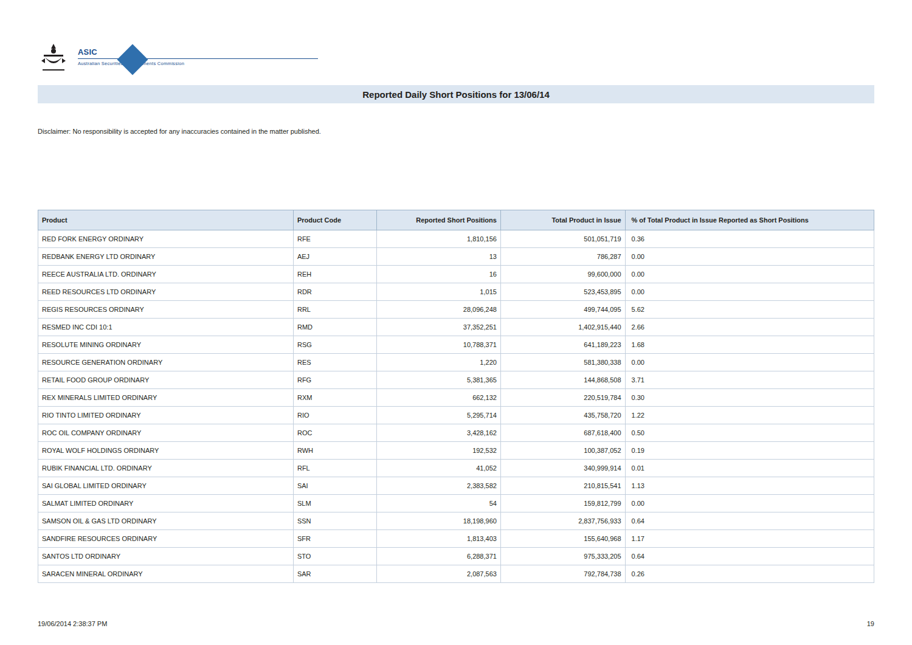ASIC
Australian Securities & Investments Commission
Reported Daily Short Positions for 13/06/14
Disclaimer: No responsibility is accepted for any inaccuracies contained in the matter published.
| Product | Product Code | Reported Short Positions | Total Product in Issue | % of Total Product in Issue Reported as Short Positions |
| --- | --- | --- | --- | --- |
| RED FORK ENERGY ORDINARY | RFE | 1,810,156 | 501,051,719 | 0.36 |
| REDBANK ENERGY LTD ORDINARY | AEJ | 13 | 786,287 | 0.00 |
| REECE AUSTRALIA LTD. ORDINARY | REH | 16 | 99,600,000 | 0.00 |
| REED RESOURCES LTD ORDINARY | RDR | 1,015 | 523,453,895 | 0.00 |
| REGIS RESOURCES ORDINARY | RRL | 28,096,248 | 499,744,095 | 5.62 |
| RESMED INC CDI 10:1 | RMD | 37,352,251 | 1,402,915,440 | 2.66 |
| RESOLUTE MINING ORDINARY | RSG | 10,788,371 | 641,189,223 | 1.68 |
| RESOURCE GENERATION ORDINARY | RES | 1,220 | 581,380,338 | 0.00 |
| RETAIL FOOD GROUP ORDINARY | RFG | 5,381,365 | 144,868,508 | 3.71 |
| REX MINERALS LIMITED ORDINARY | RXM | 662,132 | 220,519,784 | 0.30 |
| RIO TINTO LIMITED ORDINARY | RIO | 5,295,714 | 435,758,720 | 1.22 |
| ROC OIL COMPANY ORDINARY | ROC | 3,428,162 | 687,618,400 | 0.50 |
| ROYAL WOLF HOLDINGS ORDINARY | RWH | 192,532 | 100,387,052 | 0.19 |
| RUBIK FINANCIAL LTD. ORDINARY | RFL | 41,052 | 340,999,914 | 0.01 |
| SAI GLOBAL LIMITED ORDINARY | SAI | 2,383,582 | 210,815,541 | 1.13 |
| SALMAT LIMITED ORDINARY | SLM | 54 | 159,812,799 | 0.00 |
| SAMSON OIL & GAS LTD ORDINARY | SSN | 18,198,960 | 2,837,756,933 | 0.64 |
| SANDFIRE RESOURCES ORDINARY | SFR | 1,813,403 | 155,640,968 | 1.17 |
| SANTOS LTD ORDINARY | STO | 6,288,371 | 975,333,205 | 0.64 |
| SARACEN MINERAL ORDINARY | SAR | 2,087,563 | 792,784,738 | 0.26 |
19/06/2014 2:38:37 PM
19